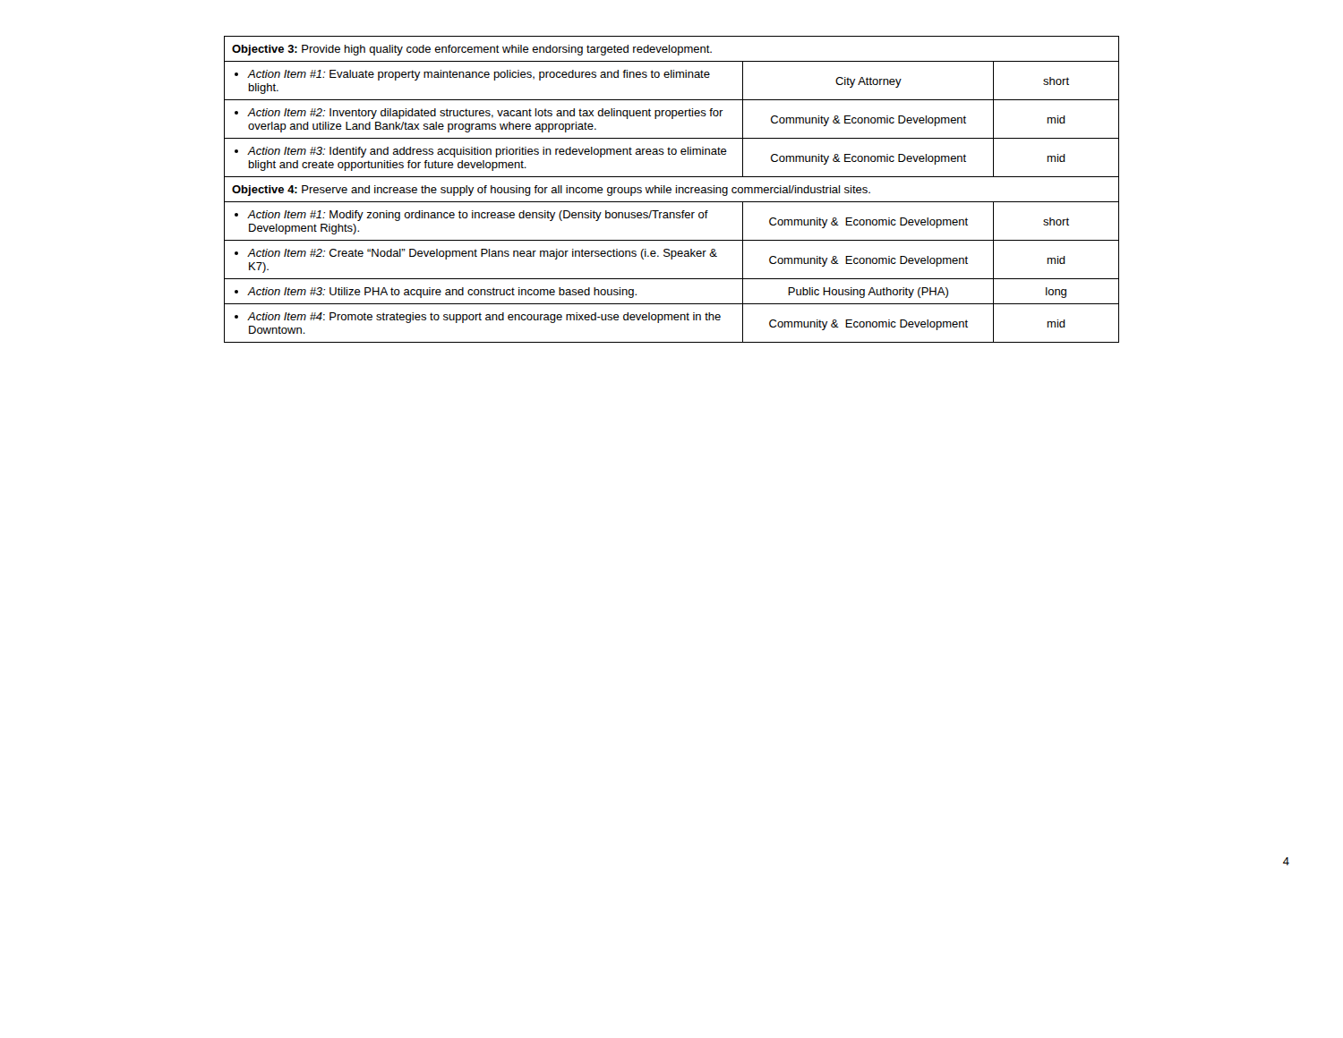| Objective 3: Provide high quality code enforcement while endorsing targeted redevelopment. |
| Action Item #1: Evaluate property maintenance policies, procedures and fines to eliminate blight. | City Attorney | short |
| Action Item #2: Inventory dilapidated structures, vacant lots and tax delinquent properties for overlap and utilize Land Bank/tax sale programs where appropriate. | Community & Economic Development | mid |
| Action Item #3: Identify and address acquisition priorities in redevelopment areas to eliminate blight and create opportunities for future development. | Community & Economic Development | mid |
| Objective 4: Preserve and increase the supply of housing for all income groups while increasing commercial/industrial sites. |
| Action Item #1: Modify zoning ordinance to increase density (Density bonuses/Transfer of Development Rights). | Community & Economic Development | short |
| Action Item #2: Create “Nodal” Development Plans near major intersections (i.e. Speaker & K7). | Community & Economic Development | mid |
| Action Item #3: Utilize PHA to acquire and construct income based housing. | Public Housing Authority (PHA) | long |
| Action Item #4 : Promote strategies to support and encourage mixed-use development in the Downtown. | Community & Economic Development | mid |
4